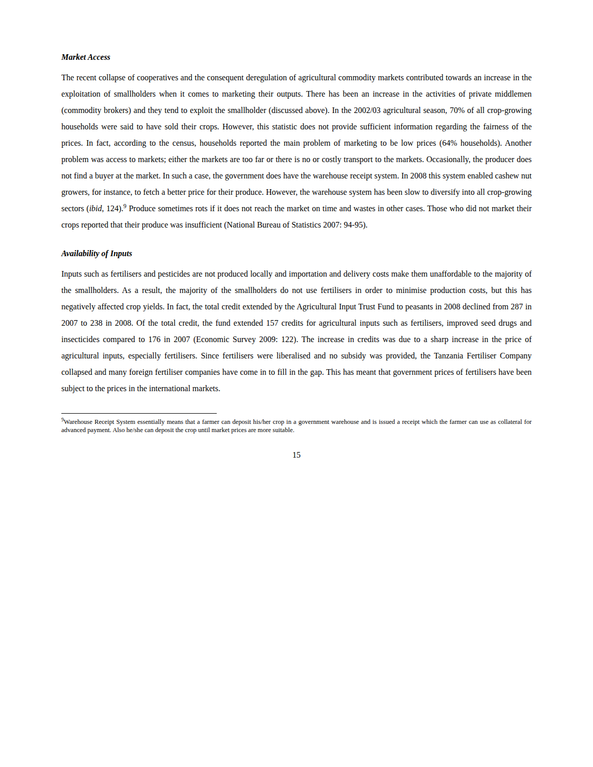Market Access
The recent collapse of cooperatives and the consequent deregulation of agricultural commodity markets contributed towards an increase in the exploitation of smallholders when it comes to marketing their outputs. There has been an increase in the activities of private middlemen (commodity brokers) and they tend to exploit the smallholder (discussed above). In the 2002/03 agricultural season, 70% of all crop-growing households were said to have sold their crops. However, this statistic does not provide sufficient information regarding the fairness of the prices. In fact, according to the census, households reported the main problem of marketing to be low prices (64% households). Another problem was access to markets; either the markets are too far or there is no or costly transport to the markets. Occasionally, the producer does not find a buyer at the market. In such a case, the government does have the warehouse receipt system. In 2008 this system enabled cashew nut growers, for instance, to fetch a better price for their produce. However, the warehouse system has been slow to diversify into all crop-growing sectors (ibid, 124).9 Produce sometimes rots if it does not reach the market on time and wastes in other cases. Those who did not market their crops reported that their produce was insufficient (National Bureau of Statistics 2007: 94-95).
Availability of Inputs
Inputs such as fertilisers and pesticides are not produced locally and importation and delivery costs make them unaffordable to the majority of the smallholders. As a result, the majority of the smallholders do not use fertilisers in order to minimise production costs, but this has negatively affected crop yields. In fact, the total credit extended by the Agricultural Input Trust Fund to peasants in 2008 declined from 287 in 2007 to 238 in 2008. Of the total credit, the fund extended 157 credits for agricultural inputs such as fertilisers, improved seed drugs and insecticides compared to 176 in 2007 (Economic Survey 2009: 122). The increase in credits was due to a sharp increase in the price of agricultural inputs, especially fertilisers. Since fertilisers were liberalised and no subsidy was provided, the Tanzania Fertiliser Company collapsed and many foreign fertiliser companies have come in to fill in the gap. This has meant that government prices of fertilisers have been subject to the prices in the international markets.
9Warehouse Receipt System essentially means that a farmer can deposit his/her crop in a government warehouse and is issued a receipt which the farmer can use as collateral for advanced payment. Also he/she can deposit the crop until market prices are more suitable.
15